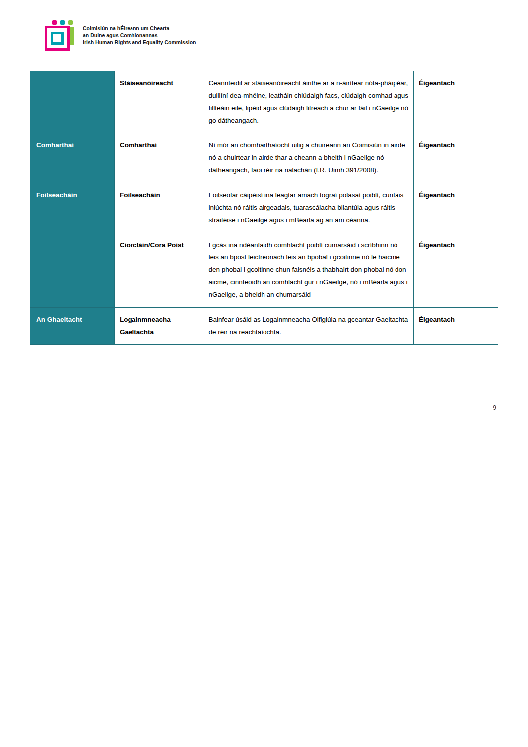Coimisiún na hÉireann um Chearta
an Duine agus Comhionannas
Irish Human Rights and Equality Commission
| | Stáiseanóireacht | Ceannteidil ar stáiseanóireacht áirithe ar a n-áirítear nóta-pháipéar, duillíní dea-mhéine, leatháin chlúdaigh facs, clúdaigh comhad agus fillteáin eile, lipéid agus clúdaigh litreach a chur ar fáil i nGaeilge nó go dátheangach. | Éigeantach |
| Comharthaí | Comharthaí | Ní mór an chomharthaíocht uilig a chuireann an Coimisiún in airde nó a chuirtear in airde thar a cheann a bheith i nGaeilge nó dátheangach, faoi réir na rialachán (I.R. Uimh 391/2008). | Éigeantach |
| Foilseacháin | Foilseacháin | Foilseofar cáipéisí ina leagtar amach tograí polasaí poiblí, cuntais iniúchta nó ráitis airgeadais, tuarascálacha bliantúla agus ráitis straitéise i nGaeilge agus i mBéarla ag an am céanna. | Éigeantach |
| | Ciorcláin/Cora Poist | I gcás ina ndéanfaidh comhlacht poiblí cumarsáid i scríbhinn nó leis an bpost leictreonach leis an bpobal i gcoitinne nó le haicme den phobal i gcoitinne chun faisnéis a thabhairt don phobal nó don aicme, cinnteoidh an comhlacht gur i nGaeilge, nó i mBéarla agus i nGaeilge, a bheidh an chumarsáid | Éigeantach |
| An Ghaeltacht | Logainmneacha Gaeltachta | Bainfear úsáid as Logainmneacha Oifigiúla na gceantar Gaeltachta de réir na reachtaíochta. | Éigeantach |
9